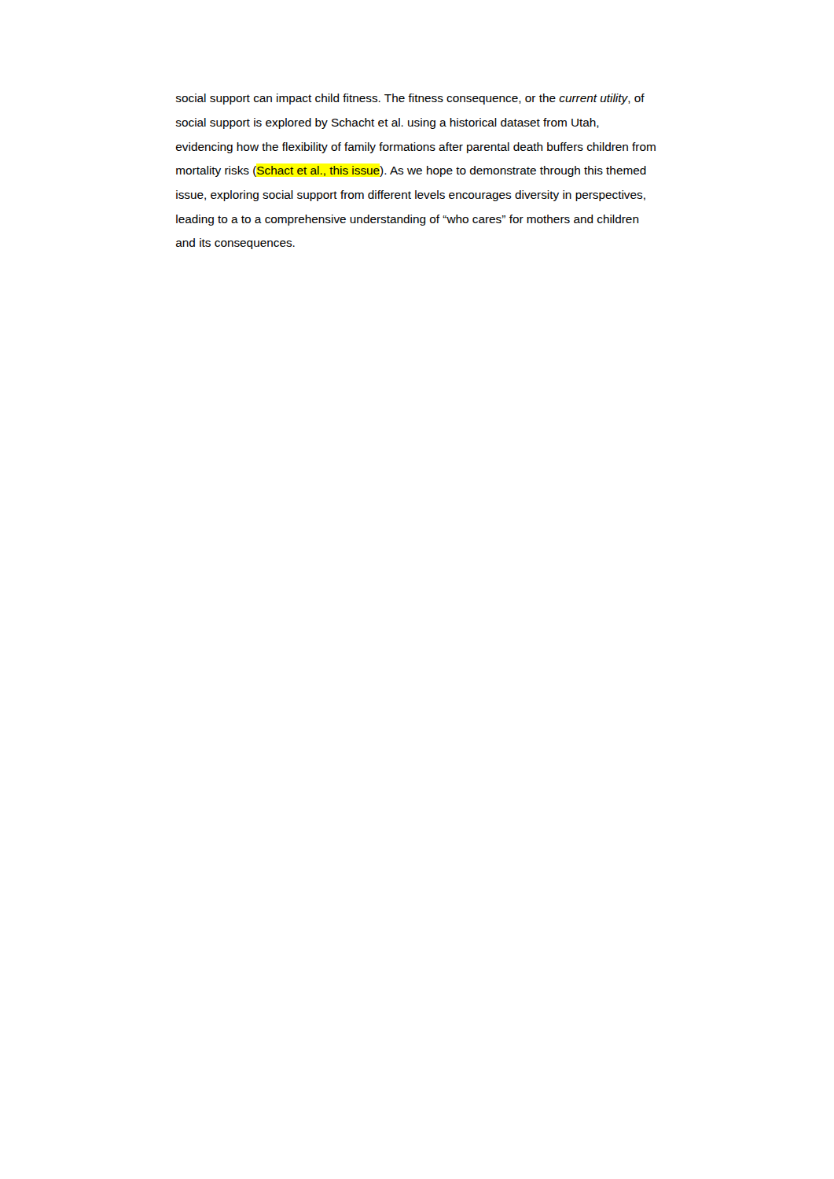social support can impact child fitness. The fitness consequence, or the current utility, of social support is explored by Schacht et al. using a historical dataset from Utah, evidencing how the flexibility of family formations after parental death buffers children from mortality risks (Schact et al., this issue). As we hope to demonstrate through this themed issue, exploring social support from different levels encourages diversity in perspectives, leading to a to a comprehensive understanding of “who cares” for mothers and children and its consequences.